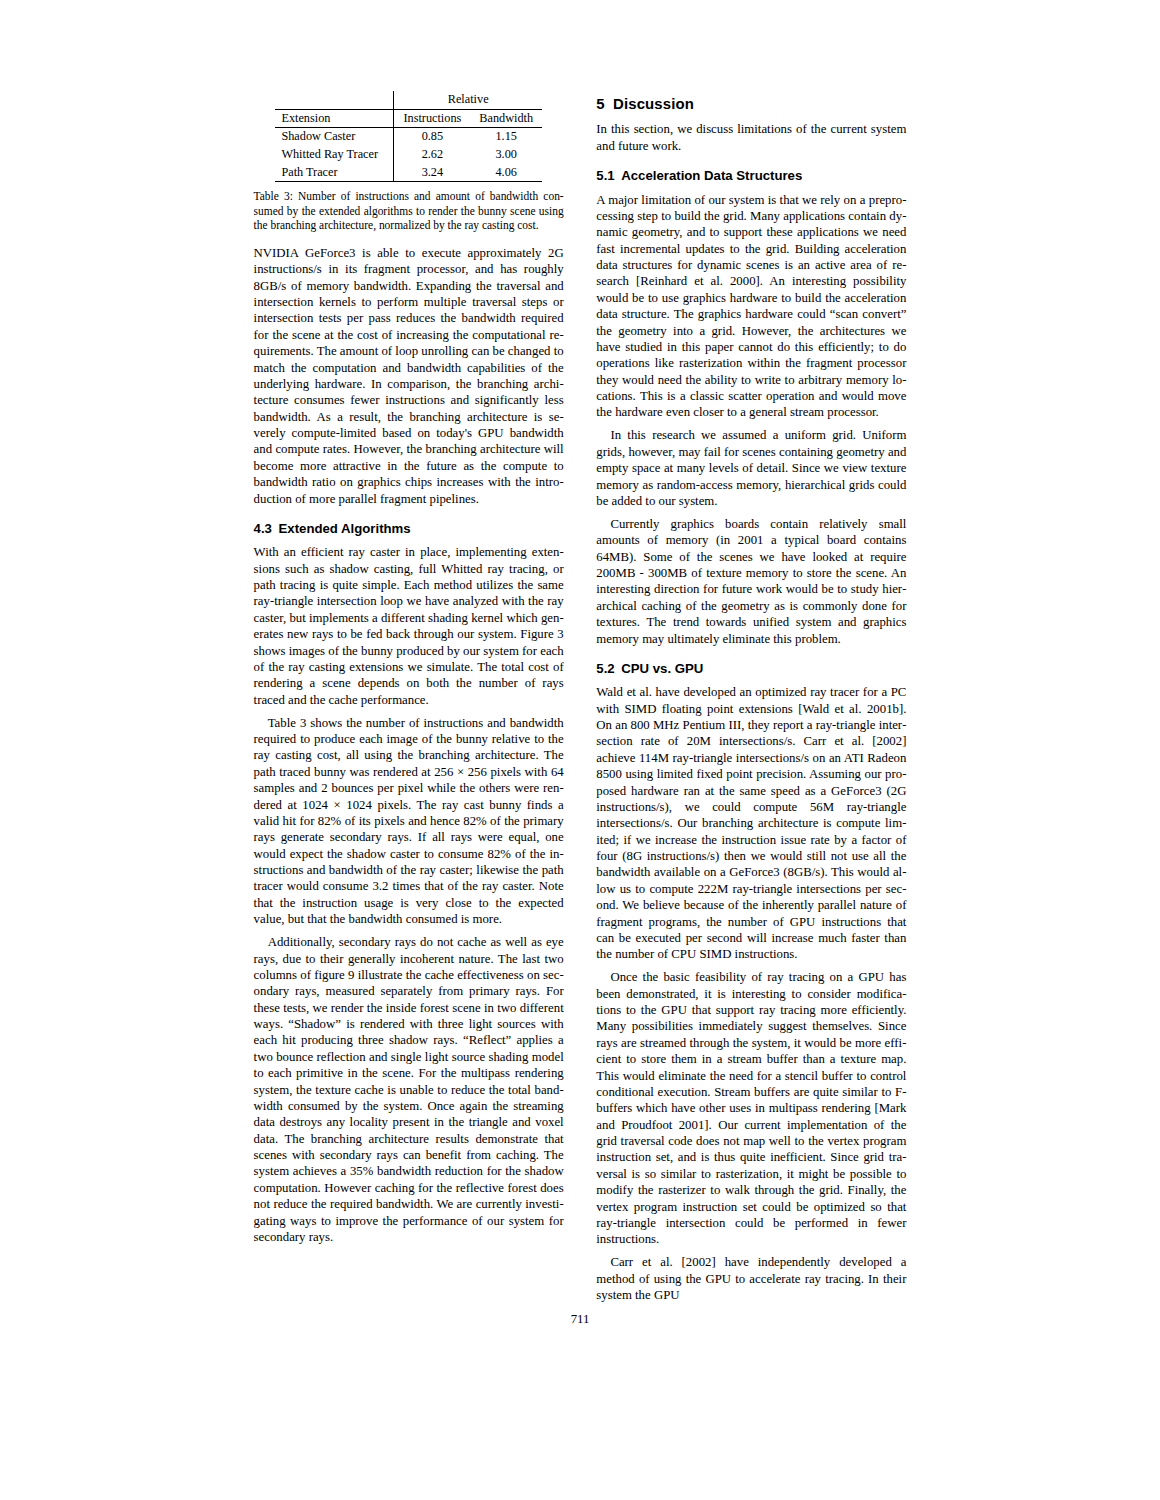| | Relative |
| Extension | Instructions | Bandwidth |
| Shadow Caster | 0.85 | 1.15 |
| Whitted Ray Tracer | 2.62 | 3.00 |
| Path Tracer | 3.24 | 4.06 |
Table 3: Number of instructions and amount of bandwidth consumed by the extended algorithms to render the bunny scene using the branching architecture, normalized by the ray casting cost.
NVIDIA GeForce3 is able to execute approximately 2G instructions/s in its fragment processor, and has roughly 8GB/s of memory bandwidth. Expanding the traversal and intersection kernels to perform multiple traversal steps or intersection tests per pass reduces the bandwidth required for the scene at the cost of increasing the computational requirements. The amount of loop unrolling can be changed to match the computation and bandwidth capabilities of the underlying hardware. In comparison, the branching architecture consumes fewer instructions and significantly less bandwidth. As a result, the branching architecture is severely compute-limited based on today's GPU bandwidth and compute rates. However, the branching architecture will become more attractive in the future as the compute to bandwidth ratio on graphics chips increases with the introduction of more parallel fragment pipelines.
4.3 Extended Algorithms
With an efficient ray caster in place, implementing extensions such as shadow casting, full Whitted ray tracing, or path tracing is quite simple. Each method utilizes the same ray-triangle intersection loop we have analyzed with the ray caster, but implements a different shading kernel which generates new rays to be fed back through our system. Figure 3 shows images of the bunny produced by our system for each of the ray casting extensions we simulate. The total cost of rendering a scene depends on both the number of rays traced and the cache performance.
Table 3 shows the number of instructions and bandwidth required to produce each image of the bunny relative to the ray casting cost, all using the branching architecture. The path traced bunny was rendered at 256 × 256 pixels with 64 samples and 2 bounces per pixel while the others were rendered at 1024 × 1024 pixels. The ray cast bunny finds a valid hit for 82% of its pixels and hence 82% of the primary rays generate secondary rays. If all rays were equal, one would expect the shadow caster to consume 82% of the instructions and bandwidth of the ray caster; likewise the path tracer would consume 3.2 times that of the ray caster. Note that the instruction usage is very close to the expected value, but that the bandwidth consumed is more.
Additionally, secondary rays do not cache as well as eye rays, due to their generally incoherent nature. The last two columns of figure 9 illustrate the cache effectiveness on secondary rays, measured separately from primary rays. For these tests, we render the inside forest scene in two different ways. “Shadow” is rendered with three light sources with each hit producing three shadow rays. “Reflect” applies a two bounce reflection and single light source shading model to each primitive in the scene. For the multipass rendering system, the texture cache is unable to reduce the total bandwidth consumed by the system. Once again the streaming data destroys any locality present in the triangle and voxel data. The branching architecture results demonstrate that scenes with secondary rays can benefit from caching. The system achieves a 35% bandwidth reduction for the shadow computation. However caching for the reflective forest does not reduce the required bandwidth. We are currently investigating ways to improve the performance of our system for secondary rays.
5 Discussion
In this section, we discuss limitations of the current system and future work.
5.1 Acceleration Data Structures
A major limitation of our system is that we rely on a preprocessing step to build the grid. Many applications contain dynamic geometry, and to support these applications we need fast incremental updates to the grid. Building acceleration data structures for dynamic scenes is an active area of research [Reinhard et al. 2000]. An interesting possibility would be to use graphics hardware to build the acceleration data structure. The graphics hardware could “scan convert” the geometry into a grid. However, the architectures we have studied in this paper cannot do this efficiently; to do operations like rasterization within the fragment processor they would need the ability to write to arbitrary memory locations. This is a classic scatter operation and would move the hardware even closer to a general stream processor.
In this research we assumed a uniform grid. Uniform grids, however, may fail for scenes containing geometry and empty space at many levels of detail. Since we view texture memory as random-access memory, hierarchical grids could be added to our system.
Currently graphics boards contain relatively small amounts of memory (in 2001 a typical board contains 64MB). Some of the scenes we have looked at require 200MB - 300MB of texture memory to store the scene. An interesting direction for future work would be to study hierarchical caching of the geometry as is commonly done for textures. The trend towards unified system and graphics memory may ultimately eliminate this problem.
5.2 CPU vs. GPU
Wald et al. have developed an optimized ray tracer for a PC with SIMD floating point extensions [Wald et al. 2001b]. On an 800 MHz Pentium III, they report a ray-triangle intersection rate of 20M intersections/s. Carr et al. [2002] achieve 114M ray-triangle intersections/s on an ATI Radeon 8500 using limited fixed point precision. Assuming our proposed hardware ran at the same speed as a GeForce3 (2G instructions/s), we could compute 56M ray-triangle intersections/s. Our branching architecture is compute limited; if we increase the instruction issue rate by a factor of four (8G instructions/s) then we would still not use all the bandwidth available on a GeForce3 (8GB/s). This would allow us to compute 222M ray-triangle intersections per second. We believe because of the inherently parallel nature of fragment programs, the number of GPU instructions that can be executed per second will increase much faster than the number of CPU SIMD instructions.
Once the basic feasibility of ray tracing on a GPU has been demonstrated, it is interesting to consider modifications to the GPU that support ray tracing more efficiently. Many possibilities immediately suggest themselves. Since rays are streamed through the system, it would be more efficient to store them in a stream buffer than a texture map. This would eliminate the need for a stencil buffer to control conditional execution. Stream buffers are quite similar to F-buffers which have other uses in multipass rendering [Mark and Proudfoot 2001]. Our current implementation of the grid traversal code does not map well to the vertex program instruction set, and is thus quite inefficient. Since grid traversal is so similar to rasterization, it might be possible to modify the rasterizer to walk through the grid. Finally, the vertex program instruction set could be optimized so that ray-triangle intersection could be performed in fewer instructions.
Carr et al. [2002] have independently developed a method of using the GPU to accelerate ray tracing. In their system the GPU
711